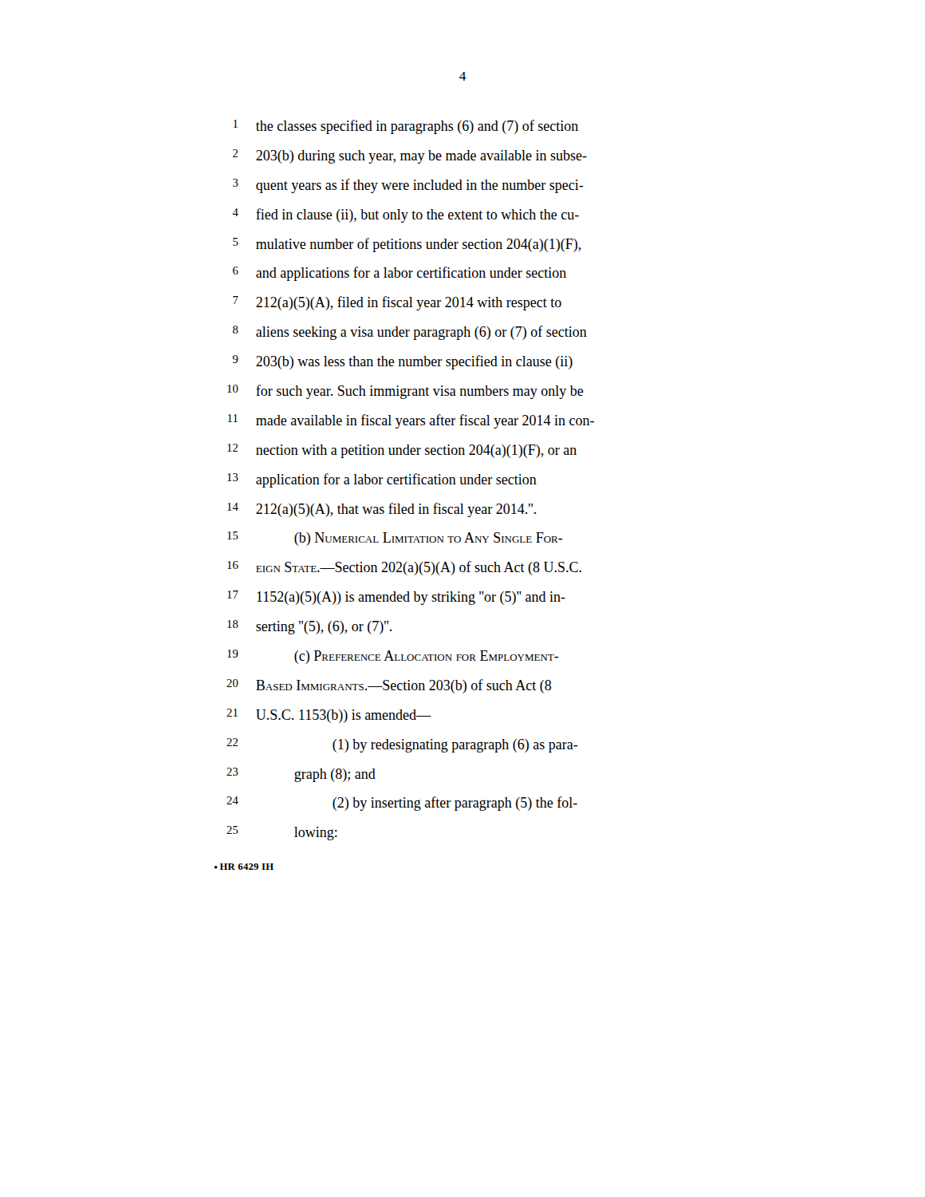4
the classes specified in paragraphs (6) and (7) of section
203(b) during such year, may be made available in subse-
quent years as if they were included in the number speci-
fied in clause (ii), but only to the extent to which the cu-
mulative number of petitions under section 204(a)(1)(F),
and applications for a labor certification under section
212(a)(5)(A), filed in fiscal year 2014 with respect to
aliens seeking a visa under paragraph (6) or (7) of section
203(b) was less than the number specified in clause (ii)
for such year. Such immigrant visa numbers may only be
made available in fiscal years after fiscal year 2014 in con-
nection with a petition under section 204(a)(1)(F), or an
application for a labor certification under section
212(a)(5)(A), that was filed in fiscal year 2014.''.
(b) Numerical Limitation to Any Single For-
eign State.—Section 202(a)(5)(A) of such Act (8 U.S.C.
1152(a)(5)(A)) is amended by striking ''or (5)'' and in-
serting ''(5), (6), or (7)''.
(c) Preference Allocation for Employment-
Based Immigrants.—Section 203(b) of such Act (8
U.S.C. 1153(b)) is amended—
(1) by redesignating paragraph (6) as para-
graph (8); and
(2) by inserting after paragraph (5) the fol-
lowing:
•HR 6429 IH